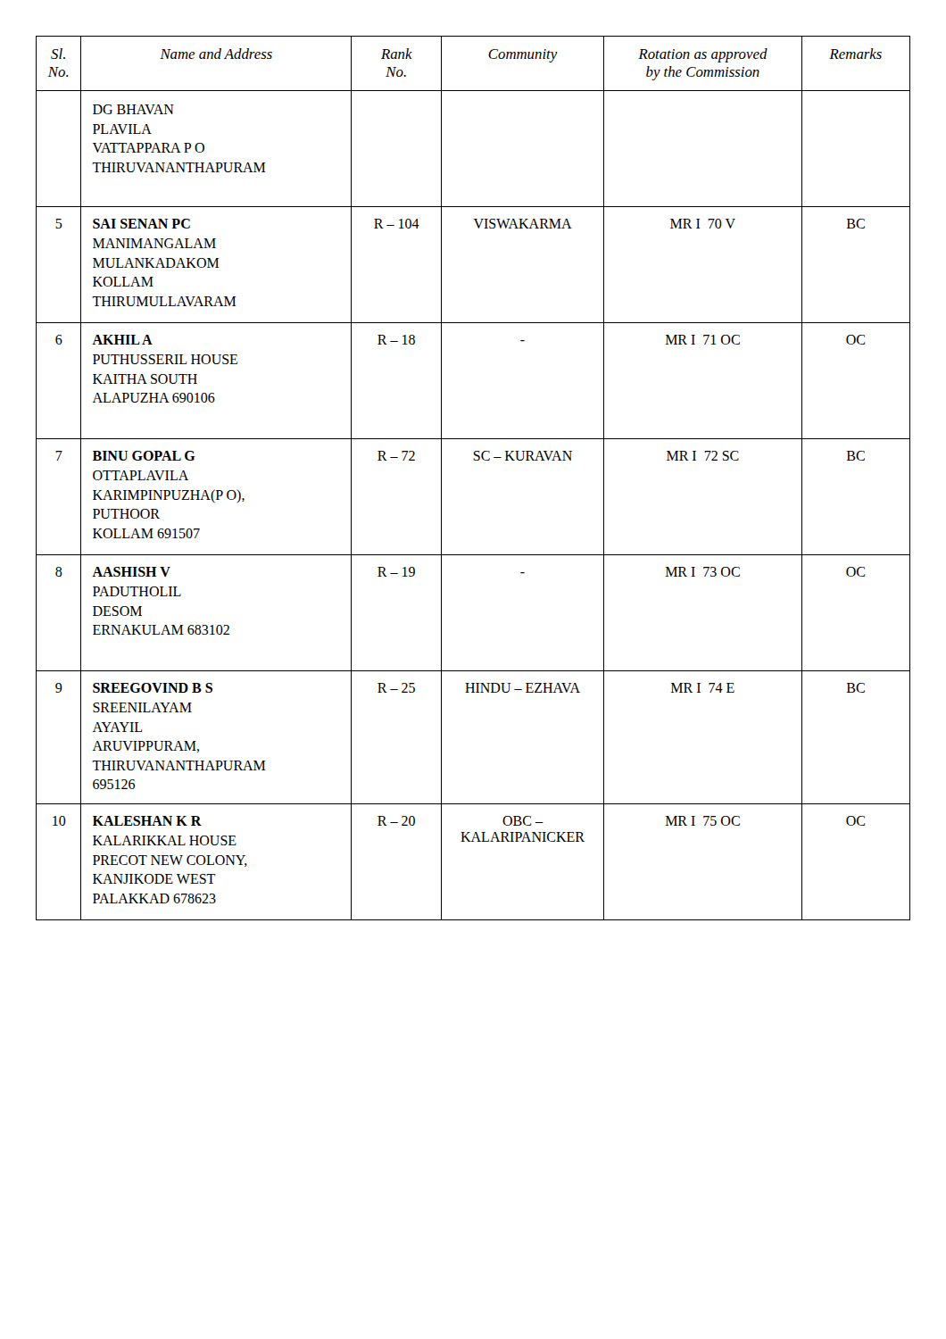| Sl. No. | Name and Address | Rank No. | Community | Rotation as approved by the Commission | Remarks |
| --- | --- | --- | --- | --- | --- |
| | DG BHAVAN PLAVILA VATTAPPARA P O THIRUVANANTHAPURAM | | | | |
| 5 | SAI SENAN PC MANIMANGALAM MULANKADAKOM KOLLAM THIRUMULLAVARAM | R – 104 | VISWAKARMA | MR I 70 V | BC |
| 6 | AKHIL A PUTHUSSERIL HOUSE KAITHA SOUTH ALAPUZHA 690106 | R – 18 | - | MR I 71 OC | OC |
| 7 | BINU GOPAL G OTTAPLAVILA KARIMPINPUZHA(P O), PUTHOOR KOLLAM 691507 | R – 72 | SC – KURAVAN | MR I 72 SC | BC |
| 8 | AASHISH V PADUTHOLIL DESOM ERNAKULAM 683102 | R – 19 | - | MR I 73 OC | OC |
| 9 | SREEGOVIND B S SREENILAYAM AYAYIL ARUVIPPURAM, THIRUVANANTHAPURAM 695126 | R – 25 | HINDU – EZHAVA | MR I 74 E | BC |
| 10 | KALESHAN K R KALARIKKAL HOUSE PRECOT NEW COLONY, KANJIKODE WEST PALAKKAD 678623 | R – 20 | OBC – KALARIPANICKER | MR I 75 OC | OC |